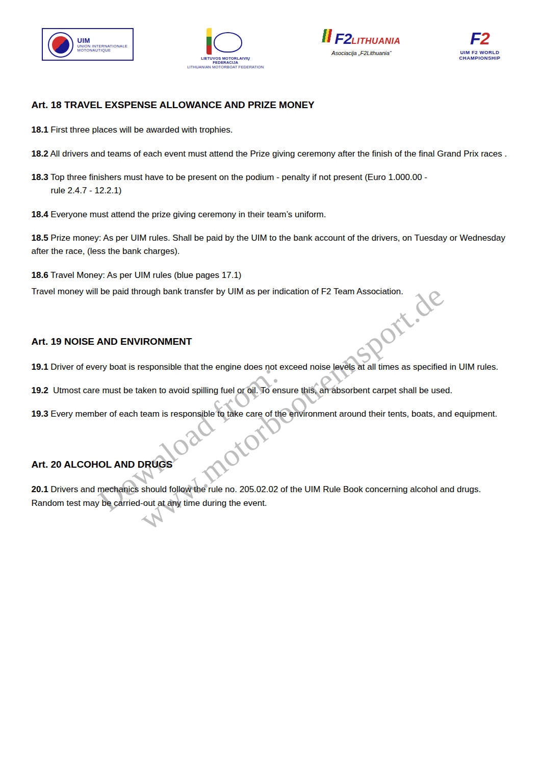UIM UNION INTERNATIONALE MOTONAUTIQUE
LIETUVOS MOTORLAIVIŲ
FEDERACIJA
LITHUANIAN MOTORBOAT FEDERATION
F2 LITHUANIA
Asociacija „F2Lithuania“
F2
UIM F2 WORLD
CHAMPIONSHIP
Art. 18 TRAVEL EXSPENSE ALLOWANCE AND PRIZE MONEY
18.1 First three places will be awarded with trophies.
18.2 All drivers and teams of each event must attend the Prize giving ceremony after the finish of the final Grand Prix races .
18.3 Top three finishers must have to be present on the podium - penalty if not present (Euro 1.000.00 - rule 2.4.7 - 12.2.1)
18.4 Everyone must attend the prize giving ceremony in their team’s uniform.
18.5 Prize money: As per UIM rules. Shall be paid by the UIM to the bank account of the drivers, on Tuesday or Wednesday after the race, (less the bank charges).
18.6 Travel Money: As per UIM rules (blue pages 17.1)
Travel money will be paid through bank transfer by UIM as per indication of F2 Team Association.
Art. 19 NOISE AND ENVIRONMENT
19.1 Driver of every boat is responsible that the engine does not exceed noise levels at all times as specified in UIM rules.
19.2 Utmost care must be taken to avoid spilling fuel or oil. To ensure this, an absorbent carpet shall be used.
19.3 Every member of each team is responsible to take care of the environment around their tents, boats, and equipment.
Art. 20 ALCOHOL AND DRUGS
20.1 Drivers and mechanics should follow the rule no. 205.02.02 of the UIM Rule Book concerning alcohol and drugs. Random test may be carried-out at any time during the event.
Download from: www.motorbootrennsport.de